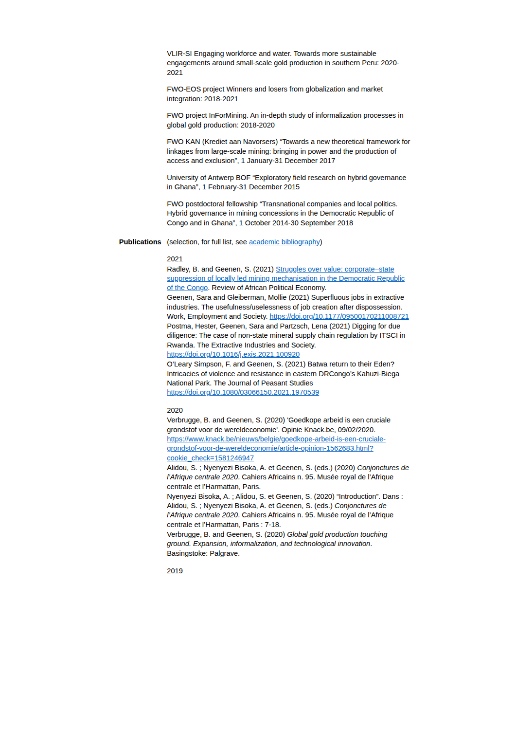VLIR-SI Engaging workforce and water. Towards more sustainable engagements around small-scale gold production in southern Peru: 2020-2021
FWO-EOS project Winners and losers from globalization and market integration: 2018-2021
FWO project InForMining. An in-depth study of informalization processes in global gold production: 2018-2020
FWO KAN (Krediet aan Navorsers) “Towards a new theoretical framework for linkages from large-scale mining: bringing in power and the production of access and exclusion”, 1 January-31 December 2017
University of Antwerp BOF “Exploratory field research on hybrid governance in Ghana”, 1 February-31 December 2015
FWO postdoctoral fellowship “Transnational companies and local politics. Hybrid governance in mining concessions in the Democratic Republic of Congo and in Ghana”, 1 October 2014-30 September 2018
Publications
(selection, for full list, see academic bibliography)
2021
Radley, B. and Geenen, S. (2021) Struggles over value: corporate–state suppression of locally led mining mechanisation in the Democratic Republic of the Congo. Review of African Political Economy.
Geenen, Sara and Gleiberman, Mollie (2021) Superfluous jobs in extractive industries. The usefulness/uselessness of job creation after dispossession. Work, Employment and Society. https://doi.org/10.1177/09500170211008721
Postma, Hester, Geenen, Sara and Partzsch, Lena (2021) Digging for due diligence: The case of non-state mineral supply chain regulation by ITSCI in Rwanda. The Extractive Industries and Society. https://doi.org/10.1016/j.exis.2021.100920
O’Leary Simpson, F. and Geenen, S. (2021) Batwa return to their Eden? Intricacies of violence and resistance in eastern DRCongo’s Kahuzi-Biega National Park. The Journal of Peasant Studies https://doi.org/10.1080/03066150.2021.1970539
2020
Verbrugge, B. and Geenen, S. (2020) 'Goedkope arbeid is een cruciale grondstof voor de wereldeconomie'. Opinie Knack.be, 09/02/2020. https://www.knack.be/nieuws/belgie/goedkope-arbeid-is-een-cruciale-grondstof-voor-de-wereldeconomie/article-opinion-1562683.html?cookie_check=1581246947
Alidou, S. ; Nyenyezi Bisoka, A. et Geenen, S. (eds.) (2020) Conjonctures de l’Afrique centrale 2020. Cahiers Africains n. 95. Musée royal de l’Afrique centrale et l’Harmattan, Paris.
Nyenyezi Bisoka, A. ; Alidou, S. et Geenen, S. (2020) “Introduction”. Dans : Alidou, S. ; Nyenyezi Bisoka, A. et Geenen, S. (eds.) Conjonctures de l’Afrique centrale 2020. Cahiers Africains n. 95. Musée royal de l’Afrique centrale et l’Harmattan, Paris : 7-18.
Verbrugge, B. and Geenen, S. (2020) Global gold production touching ground. Expansion, informalization, and technological innovation. Basingstoke: Palgrave.
2019